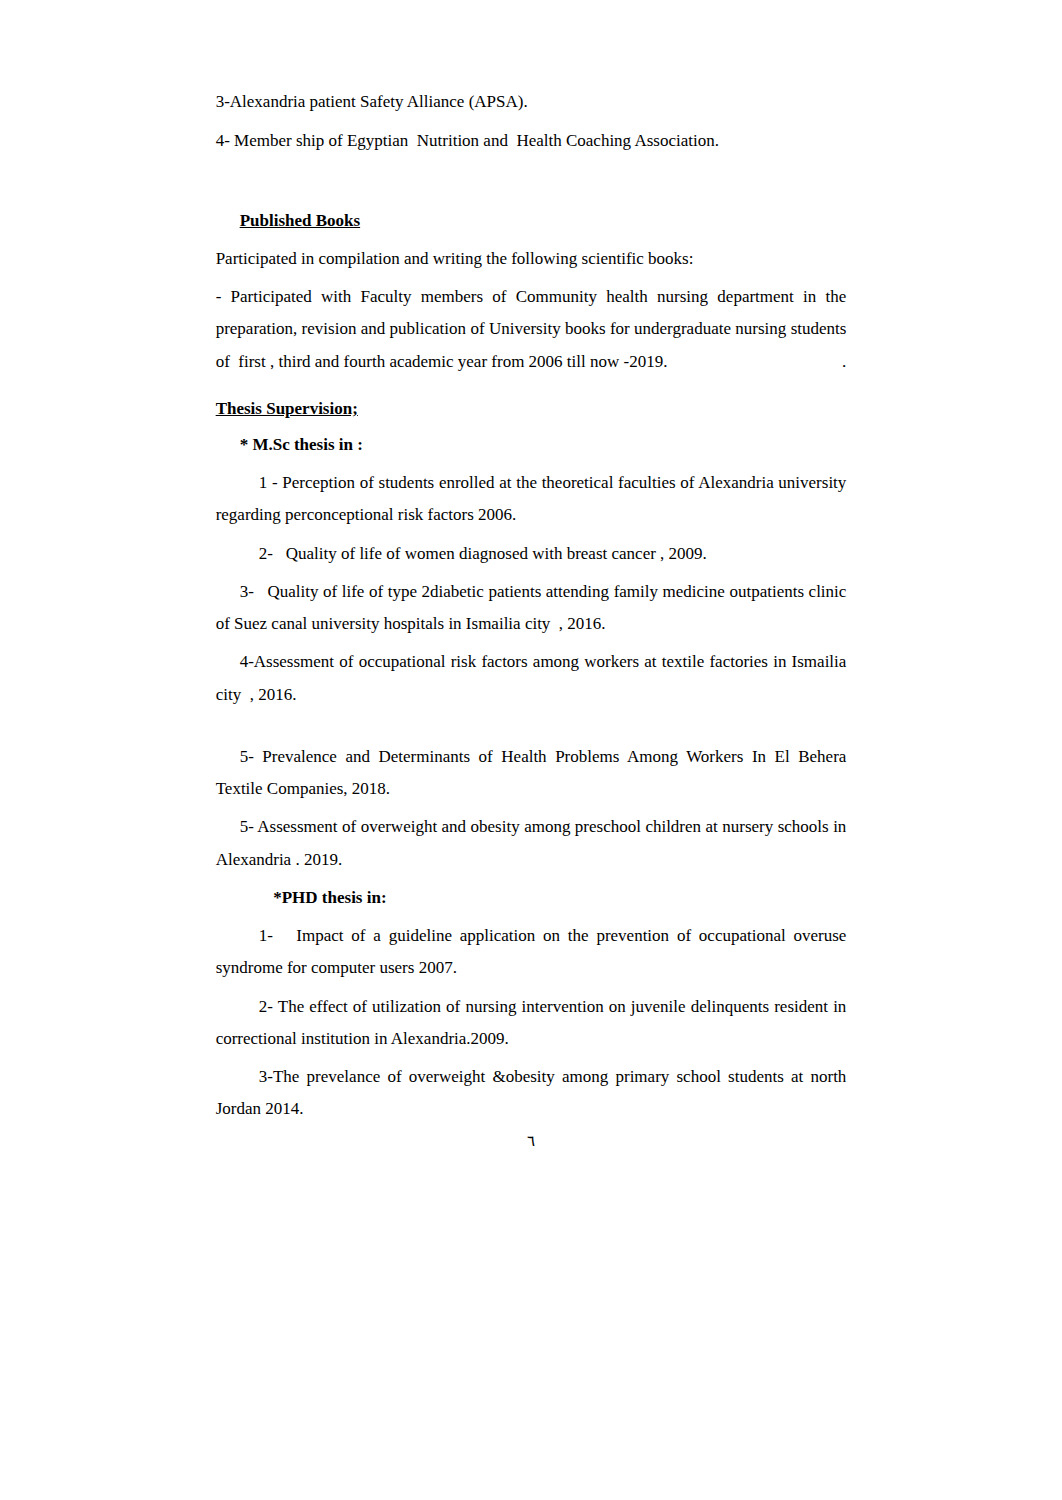3-Alexandria patient Safety Alliance (APSA).
4- Member ship of Egyptian Nutrition and Health Coaching Association.
Published Books
Participated in compilation and writing the following scientific books:
- Participated with Faculty members of Community health nursing department in the preparation, revision and publication of University books for undergraduate nursing students of first , third and fourth academic year from 2006 till now -2019..
Thesis Supervision;
* M.Sc thesis in :
1 - Perception of students enrolled at the theoretical faculties of Alexandria university regarding perconceptional risk factors 2006.
2- Quality of life of women diagnosed with breast cancer , 2009.
3- Quality of life of type 2diabetic patients attending family medicine outpatients clinic of Suez canal university hospitals in Ismailia city , 2016.
4-Assessment of occupational risk factors among workers at textile factories in Ismailia city , 2016.
5- Prevalence and Determinants of Health Problems Among Workers In El Behera Textile Companies, 2018.
5- Assessment of overweight and obesity among preschool children at nursery schools in Alexandria . 2019.
*PHD thesis in:
1- Impact of a guideline application on the prevention of occupational overuse syndrome for computer users 2007.
2- The effect of utilization of nursing intervention on juvenile delinquents resident in correctional institution in Alexandria.2009.
3-The prevelance of overweight &obesity among primary school students at north Jordan 2014.
٦